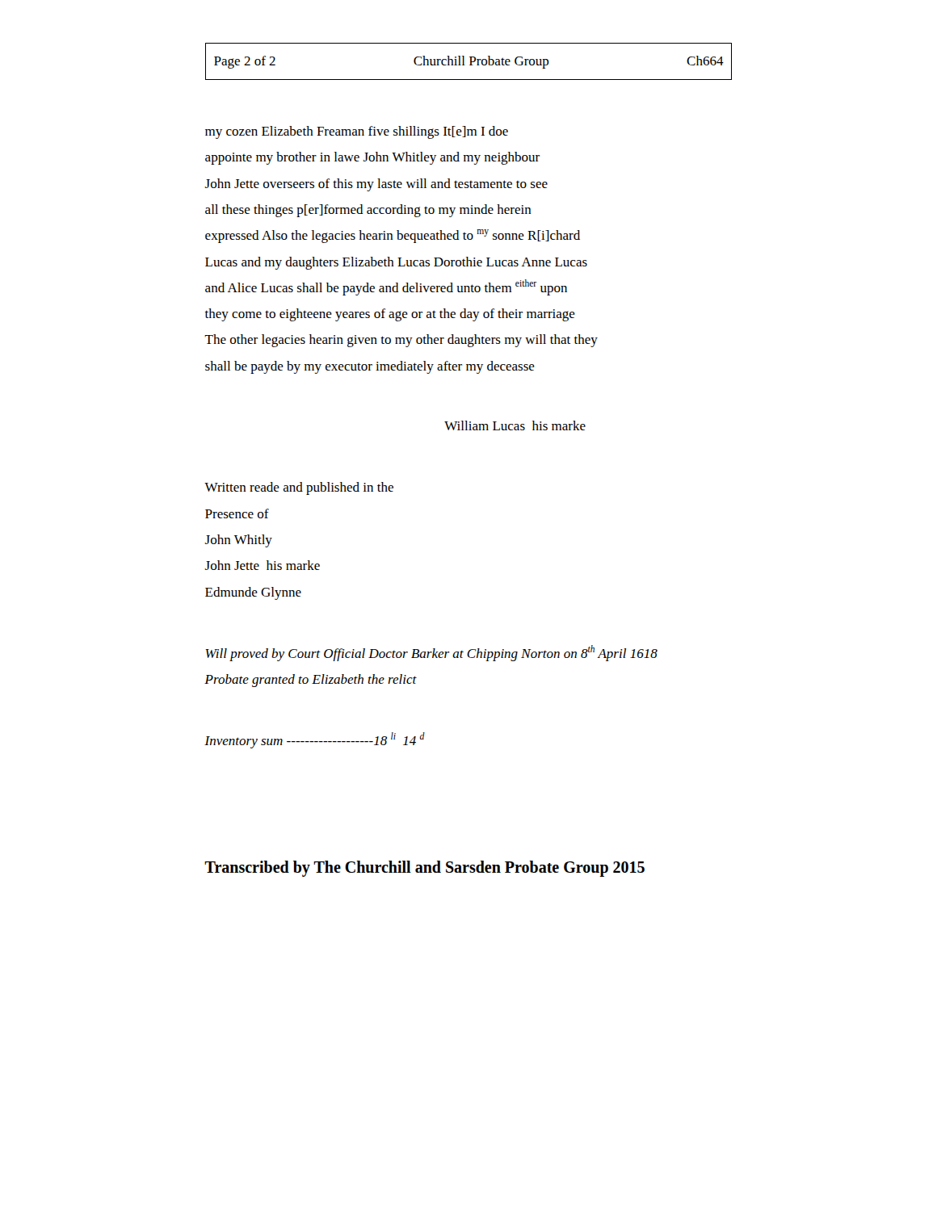Page 2 of 2 Churchill Probate Group Ch664
my cozen Elizabeth Freaman five shillings It[e]m I doe
appointe my brother in lawe John Whitley and my neighbour
John Jette overseers of this my laste will and testamente to see
all these thinges p[er]formed according to my minde herein
expressed Also the legacies hearin bequeathed to my sonne R[i]chard
Lucas and my daughters Elizabeth Lucas Dorothie Lucas Anne Lucas
and Alice Lucas shall be payde and delivered unto them either upon
they come to eighteene yeares of age or at the day of their marriage
The other legacies hearin given to my other daughters my will that they
shall be payde by my executor imediately after my deceasse
William Lucas his marke
Written reade and published in the
Presence of
John Whitly
John Jette his marke
Edmunde Glynne
Will proved by Court Official Doctor Barker at Chipping Norton on 8th April 1618
Probate granted to Elizabeth the relict
Inventory sum -------------------18 li 14 d
Transcribed by The Churchill and Sarsden Probate Group 2015